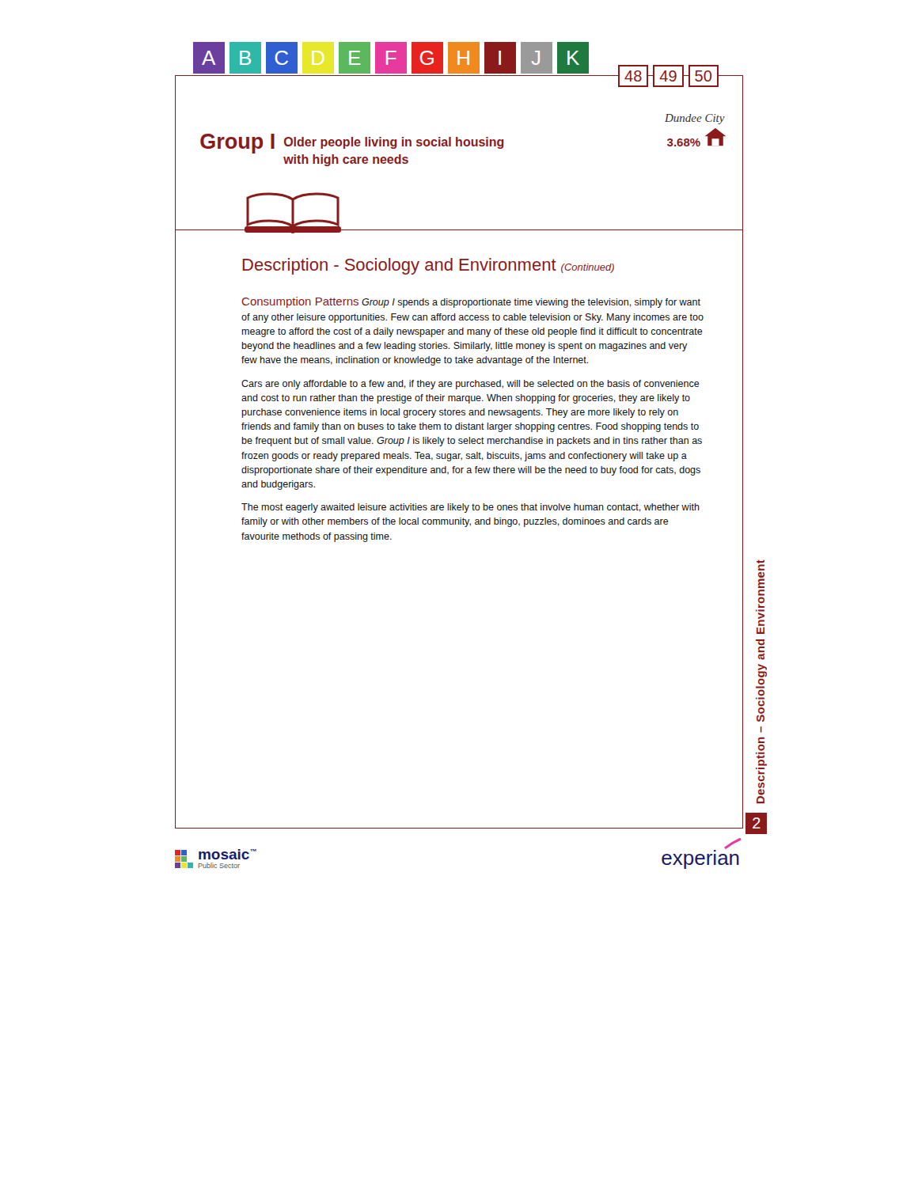A
B
C
D
E
F
G
H
I
J
K
484950
Dundee City
3.68%
Group I
Older people living in social housing
with high care needs
Description - Sociology and Environment (Continued)
Consumption Patterns Group I spends a disproportionate time viewing the television, simply for want of any other leisure opportunities. Few can afford access to cable television or Sky. Many incomes are too meagre to afford the cost of a daily newspaper and many of these old people find it difficult to concentrate beyond the headlines and a few leading stories. Similarly, little money is spent on magazines and very few have the means, inclination or knowledge to take advantage of the Internet.
Cars are only affordable to a few and, if they are purchased, will be selected on the basis of convenience and cost to run rather than the prestige of their marque. When shopping for groceries, they are likely to purchase convenience items in local grocery stores and newsagents. They are more likely to rely on friends and family than on buses to take them to distant larger shopping centres. Food shopping tends to be frequent but of small value. Group I is likely to select merchandise in packets and in tins rather than as frozen goods or ready prepared meals. Tea, sugar, salt, biscuits, jams and confectionery will take up a disproportionate share of their expenditure and, for a few there will be the need to buy food for cats, dogs and budgerigars.
The most eagerly awaited leisure activities are likely to be ones that involve human contact, whether with family or with other members of the local community, and bingo, puzzles, dominoes and cards are favourite methods of passing time.
Description – Sociology and Environment
2
mosaic™
Public Sector
experian